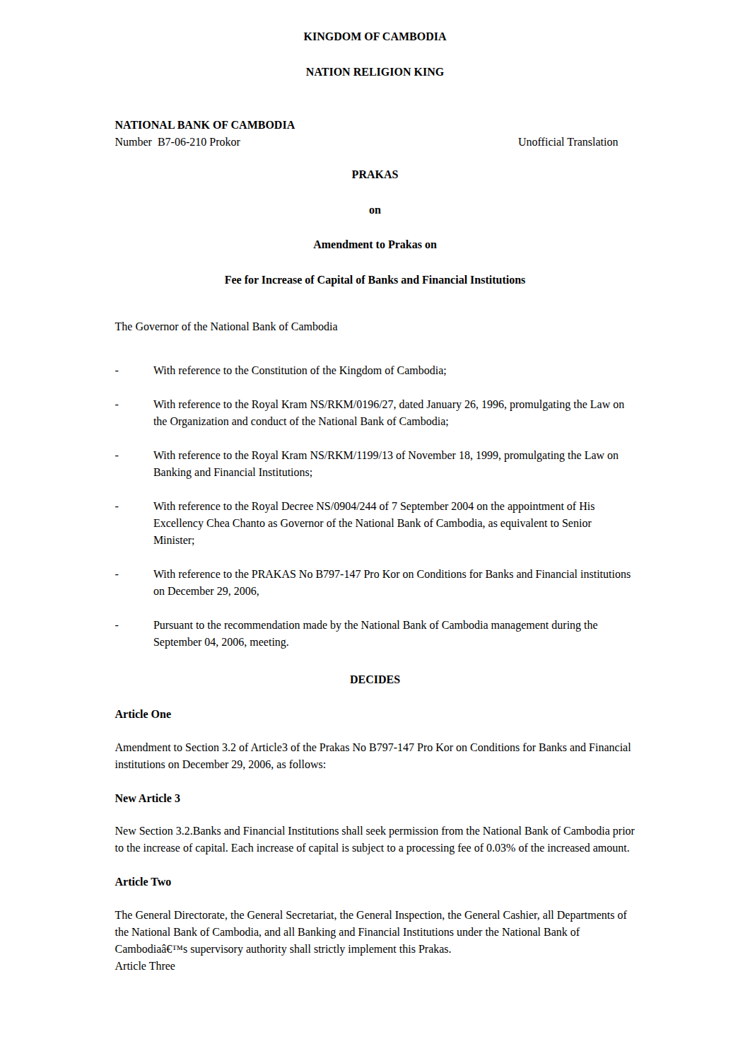KINGDOM OF CAMBODIA
NATION RELIGION KING
NATIONAL BANK OF CAMBODIA
Number B7-06-210 Prokor
Unofficial Translation
PRAKAS
on
Amendment to Prakas on
Fee for Increase of Capital of Banks and Financial Institutions
The Governor of the National Bank of Cambodia
With reference to the Constitution of the Kingdom of Cambodia;
With reference to the Royal Kram NS/RKM/0196/27, dated January 26, 1996, promulgating the Law on the Organization and conduct of the National Bank of Cambodia;
With reference to the Royal Kram NS/RKM/1199/13 of November 18, 1999, promulgating the Law on Banking and Financial Institutions;
With reference to the Royal Decree NS/0904/244 of 7 September 2004 on the appointment of His Excellency Chea Chanto as Governor of the National Bank of Cambodia, as equivalent to Senior Minister;
With reference to the PRAKAS No B797-147 Pro Kor on Conditions for Banks and Financial institutions on December 29, 2006,
Pursuant to the recommendation made by the National Bank of Cambodia management during the September 04, 2006, meeting.
DECIDES
Article One
Amendment to Section 3.2 of Article3 of the Prakas No B797-147 Pro Kor on Conditions for Banks and Financial institutions on December 29, 2006, as follows:
New Article 3
New Section 3.2.Banks and Financial Institutions shall seek permission from the National Bank of Cambodia prior to the increase of capital. Each increase of capital is subject to a processing fee of 0.03% of the increased amount.
Article Two
The General Directorate, the General Secretariat, the General Inspection, the General Cashier, all Departments of the National Bank of Cambodia, and all Banking and Financial Institutions under the National Bank of Cambodiaâ€™s supervisory authority shall strictly implement this Prakas.
Article Three